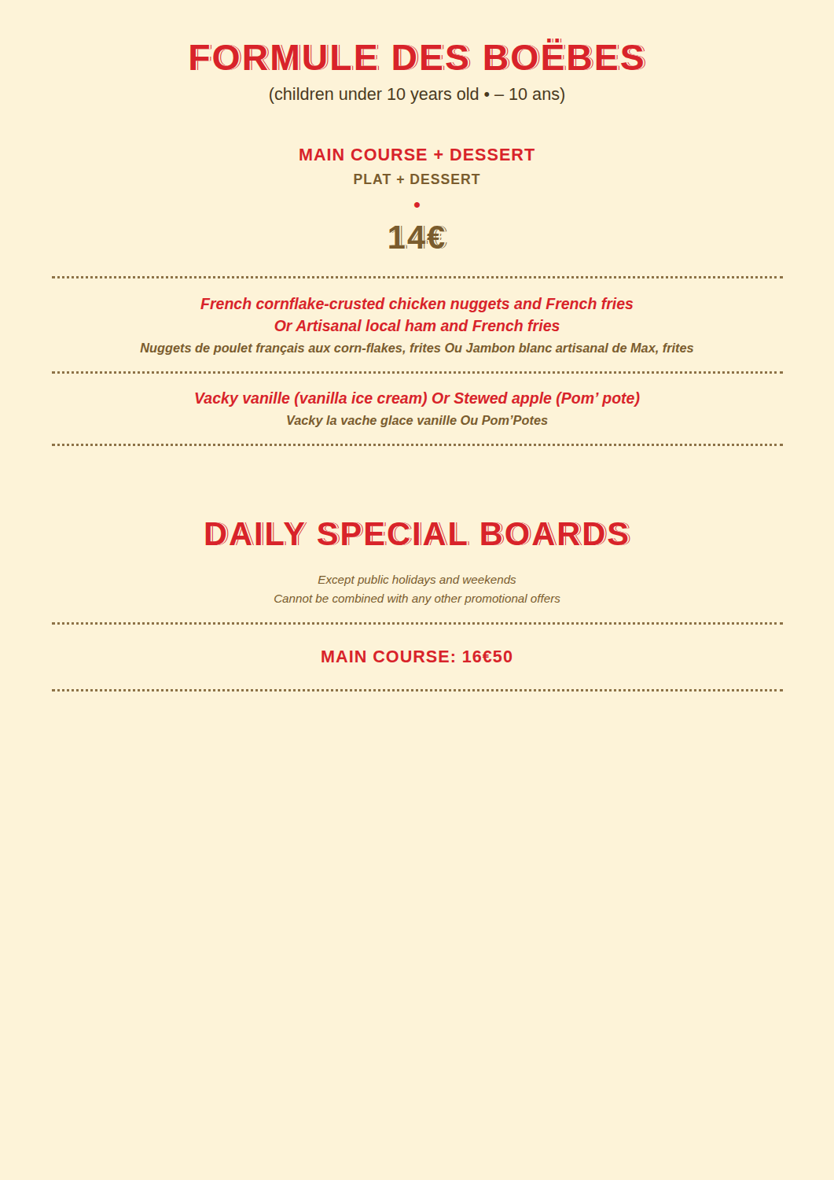Formule des Boëbes
(children under 10 years old • – 10 ans)
Main course + dessert
Plat + dessert
•
14€
French cornflake-crusted chicken nuggets and French fries Or Artisanal local ham and French fries Nuggets de poulet français aux corn-flakes, frites Ou Jambon blanc artisanal de Max, frites
Vacky vanille (vanilla ice cream) Or Stewed apple (Pom’ pote) Vacky la vache glace vanille Ou Pom’Potes
Daily Special Boards
Except public holidays and weekends
Cannot be combined with any other promotional offers
Main course: 16€50